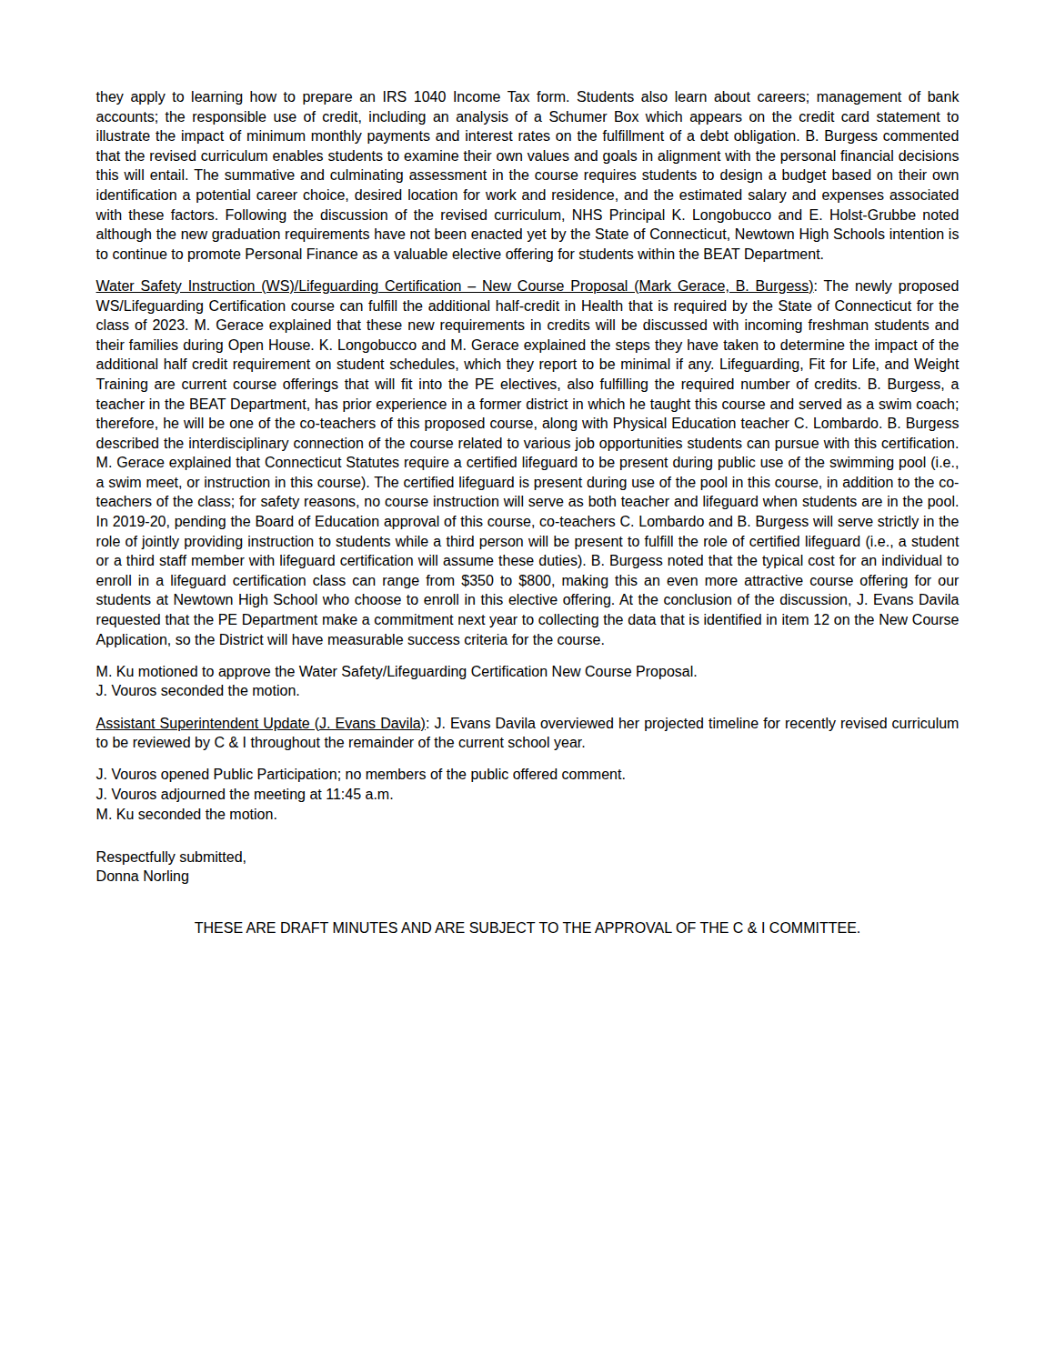they apply to learning how to prepare an IRS 1040 Income Tax form. Students also learn about careers; management of bank accounts; the responsible use of credit, including an analysis of a Schumer Box which appears on the credit card statement to illustrate the impact of minimum monthly payments and interest rates on the fulfillment of a debt obligation. B. Burgess commented that the revised curriculum enables students to examine their own values and goals in alignment with the personal financial decisions this will entail. The summative and culminating assessment in the course requires students to design a budget based on their own identification a potential career choice, desired location for work and residence, and the estimated salary and expenses associated with these factors. Following the discussion of the revised curriculum, NHS Principal K. Longobucco and E. Holst-Grubbe noted although the new graduation requirements have not been enacted yet by the State of Connecticut, Newtown High Schools intention is to continue to promote Personal Finance as a valuable elective offering for students within the BEAT Department.
Water Safety Instruction (WS)/Lifeguarding Certification – New Course Proposal (Mark Gerace, B. Burgess): The newly proposed WS/Lifeguarding Certification course can fulfill the additional half-credit in Health that is required by the State of Connecticut for the class of 2023. M. Gerace explained that these new requirements in credits will be discussed with incoming freshman students and their families during Open House. K. Longobucco and M. Gerace explained the steps they have taken to determine the impact of the additional half credit requirement on student schedules, which they report to be minimal if any. Lifeguarding, Fit for Life, and Weight Training are current course offerings that will fit into the PE electives, also fulfilling the required number of credits. B. Burgess, a teacher in the BEAT Department, has prior experience in a former district in which he taught this course and served as a swim coach; therefore, he will be one of the co-teachers of this proposed course, along with Physical Education teacher C. Lombardo. B. Burgess described the interdisciplinary connection of the course related to various job opportunities students can pursue with this certification. M. Gerace explained that Connecticut Statutes require a certified lifeguard to be present during public use of the swimming pool (i.e., a swim meet, or instruction in this course). The certified lifeguard is present during use of the pool in this course, in addition to the co-teachers of the class; for safety reasons, no course instruction will serve as both teacher and lifeguard when students are in the pool. In 2019-20, pending the Board of Education approval of this course, co-teachers C. Lombardo and B. Burgess will serve strictly in the role of jointly providing instruction to students while a third person will be present to fulfill the role of certified lifeguard (i.e., a student or a third staff member with lifeguard certification will assume these duties). B. Burgess noted that the typical cost for an individual to enroll in a lifeguard certification class can range from $350 to $800, making this an even more attractive course offering for our students at Newtown High School who choose to enroll in this elective offering. At the conclusion of the discussion, J. Evans Davila requested that the PE Department make a commitment next year to collecting the data that is identified in item 12 on the New Course Application, so the District will have measurable success criteria for the course.
M. Ku motioned to approve the Water Safety/Lifeguarding Certification New Course Proposal.
J. Vouros seconded the motion.
Assistant Superintendent Update (J. Evans Davila): J. Evans Davila overviewed her projected timeline for recently revised curriculum to be reviewed by C & I throughout the remainder of the current school year.
J. Vouros opened Public Participation; no members of the public offered comment.
J. Vouros adjourned the meeting at 11:45 a.m.
M. Ku seconded the motion.
Respectfully submitted,
Donna Norling
THESE ARE DRAFT MINUTES AND ARE SUBJECT TO THE APPROVAL OF THE C & I COMMITTEE.